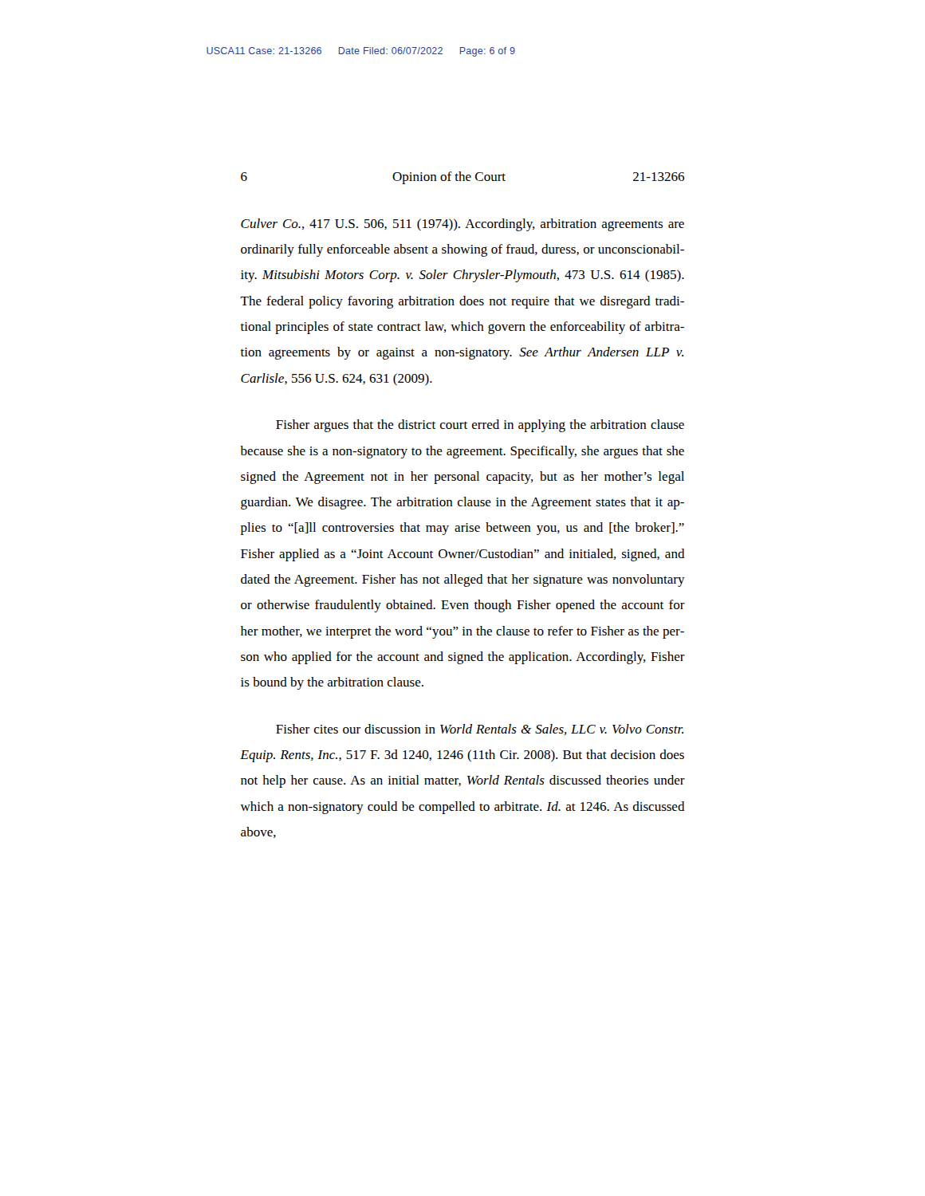USCA11 Case: 21-13266 Date Filed: 06/07/2022 Page: 6 of 9
6
Opinion of the Court
21-13266
Culver Co., 417 U.S. 506, 511 (1974)). Accordingly, arbitration agreements are ordinarily fully enforceable absent a showing of fraud, duress, or unconscionability. Mitsubishi Motors Corp. v. Soler Chrysler-Plymouth, 473 U.S. 614 (1985). The federal policy favoring arbitration does not require that we disregard traditional principles of state contract law, which govern the enforceability of arbitration agreements by or against a non-signatory. See Arthur Andersen LLP v. Carlisle, 556 U.S. 624, 631 (2009).
Fisher argues that the district court erred in applying the arbitration clause because she is a non-signatory to the agreement. Specifically, she argues that she signed the Agreement not in her personal capacity, but as her mother’s legal guardian. We disagree. The arbitration clause in the Agreement states that it applies to “[a]ll controversies that may arise between you, us and [the broker].” Fisher applied as a “Joint Account Owner/Custodian” and initialed, signed, and dated the Agreement. Fisher has not alleged that her signature was nonvoluntary or otherwise fraudulently obtained. Even though Fisher opened the account for her mother, we interpret the word “you” in the clause to refer to Fisher as the person who applied for the account and signed the application. Accordingly, Fisher is bound by the arbitration clause.
Fisher cites our discussion in World Rentals & Sales, LLC v. Volvo Constr. Equip. Rents, Inc., 517 F. 3d 1240, 1246 (11th Cir. 2008). But that decision does not help her cause. As an initial matter, World Rentals discussed theories under which a non-signatory could be compelled to arbitrate. Id. at 1246. As discussed above,